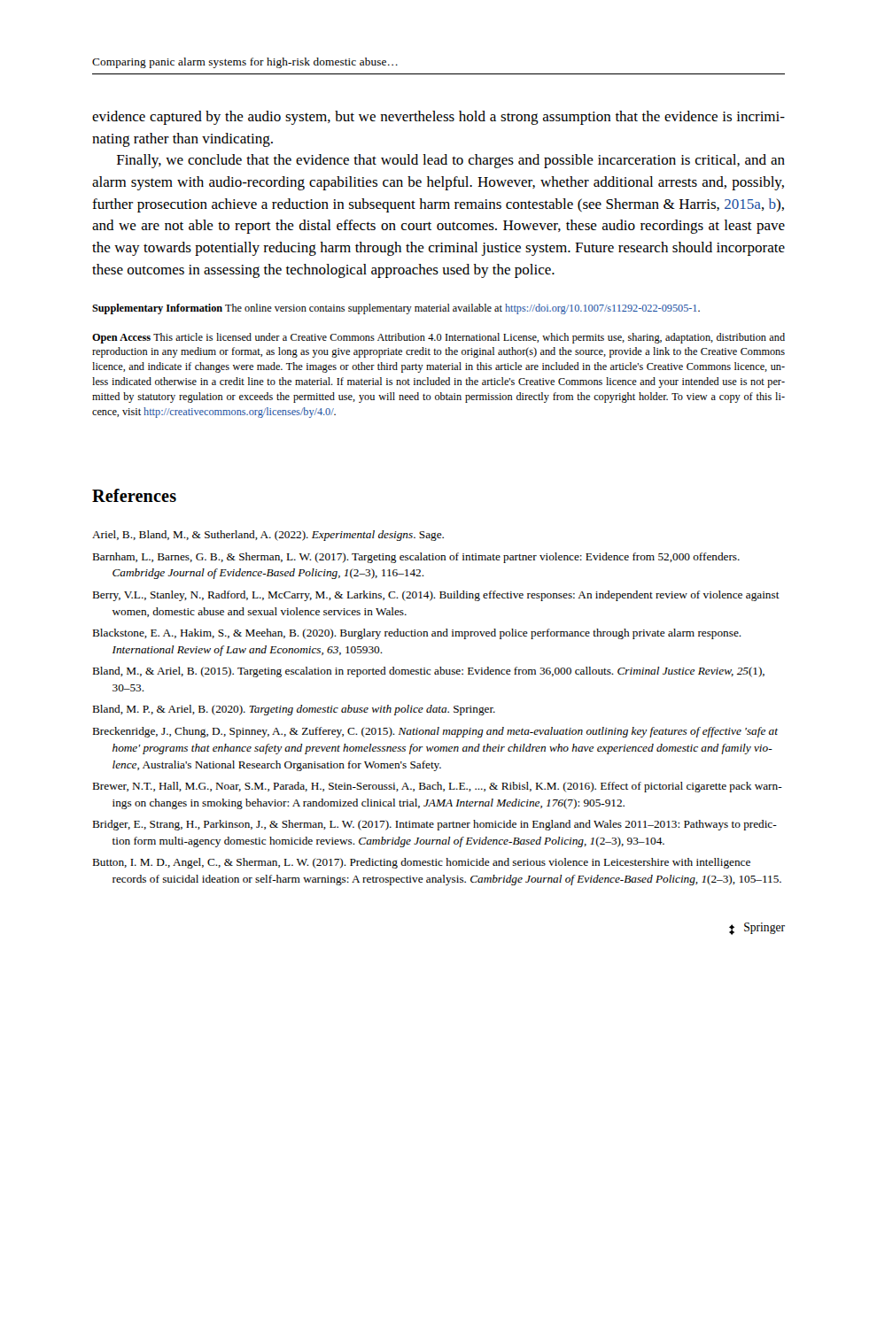Comparing panic alarm systems for high-risk domestic abuse…
evidence captured by the audio system, but we nevertheless hold a strong assumption that the evidence is incriminating rather than vindicating.
Finally, we conclude that the evidence that would lead to charges and possible incarceration is critical, and an alarm system with audio-recording capabilities can be helpful. However, whether additional arrests and, possibly, further prosecution achieve a reduction in subsequent harm remains contestable (see Sherman & Harris, 2015a, b), and we are not able to report the distal effects on court outcomes. However, these audio recordings at least pave the way towards potentially reducing harm through the criminal justice system. Future research should incorporate these outcomes in assessing the technological approaches used by the police.
Supplementary Information The online version contains supplementary material available at https://doi.org/10.1007/s11292-022-09505-1.
Open Access This article is licensed under a Creative Commons Attribution 4.0 International License, which permits use, sharing, adaptation, distribution and reproduction in any medium or format, as long as you give appropriate credit to the original author(s) and the source, provide a link to the Creative Commons licence, and indicate if changes were made. The images or other third party material in this article are included in the article's Creative Commons licence, unless indicated otherwise in a credit line to the material. If material is not included in the article's Creative Commons licence and your intended use is not permitted by statutory regulation or exceeds the permitted use, you will need to obtain permission directly from the copyright holder. To view a copy of this licence, visit http://creativecommons.org/licenses/by/4.0/.
References
Ariel, B., Bland, M., & Sutherland, A. (2022). Experimental designs. Sage.
Barnham, L., Barnes, G. B., & Sherman, L. W. (2017). Targeting escalation of intimate partner violence: Evidence from 52,000 offenders. Cambridge Journal of Evidence-Based Policing, 1(2–3), 116–142.
Berry, V.L., Stanley, N., Radford, L., McCarry, M., & Larkins, C. (2014). Building effective responses: An independent review of violence against women, domestic abuse and sexual violence services in Wales.
Blackstone, E. A., Hakim, S., & Meehan, B. (2020). Burglary reduction and improved police performance through private alarm response. International Review of Law and Economics, 63, 105930.
Bland, M., & Ariel, B. (2015). Targeting escalation in reported domestic abuse: Evidence from 36,000 callouts. Criminal Justice Review, 25(1), 30–53.
Bland, M. P., & Ariel, B. (2020). Targeting domestic abuse with police data. Springer.
Breckenridge, J., Chung, D., Spinney, A., & Zufferey, C. (2015). National mapping and meta-evaluation outlining key features of effective 'safe at home' programs that enhance safety and prevent homelessness for women and their children who have experienced domestic and family violence, Australia's National Research Organisation for Women's Safety.
Brewer, N.T., Hall, M.G., Noar, S.M., Parada, H., Stein-Seroussi, A., Bach, L.E., ..., & Ribisl, K.M. (2016). Effect of pictorial cigarette pack warnings on changes in smoking behavior: A randomized clinical trial, JAMA Internal Medicine, 176(7): 905-912.
Bridger, E., Strang, H., Parkinson, J., & Sherman, L. W. (2017). Intimate partner homicide in England and Wales 2011–2013: Pathways to prediction form multi-agency domestic homicide reviews. Cambridge Journal of Evidence-Based Policing, 1(2–3), 93–104.
Button, I. M. D., Angel, C., & Sherman, L. W. (2017). Predicting domestic homicide and serious violence in Leicestershire with intelligence records of suicidal ideation or self-harm warnings: A retrospective analysis. Cambridge Journal of Evidence-Based Policing, 1(2–3), 105–115.
Springer